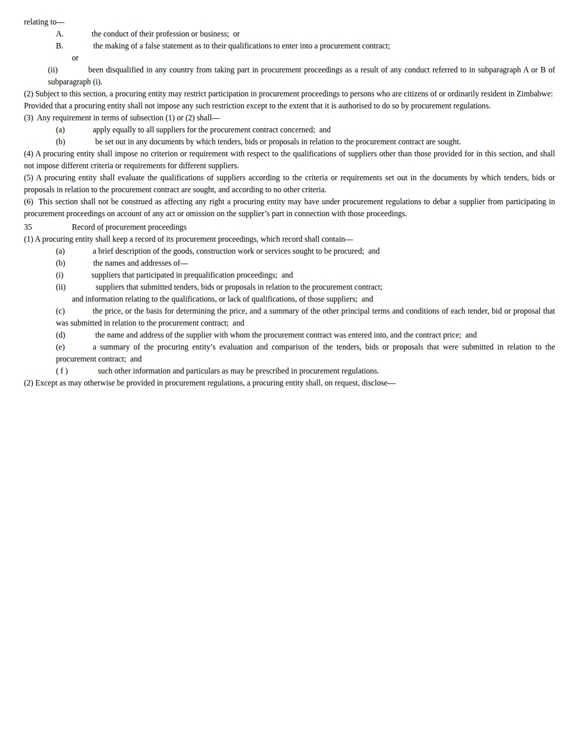relating to—
A. the conduct of their profession or business; or
B. the making of a false statement as to their qualifications to enter into a procurement contract;
or
(ii) been disqualified in any country from taking part in procurement proceedings as a result of any conduct referred to in subparagraph A or B of subparagraph (i).
(2) Subject to this section, a procuring entity may restrict participation in procurement proceedings to persons who are citizens of or ordinarily resident in Zimbabwe:
Provided that a procuring entity shall not impose any such restriction except to the extent that it is authorised to do so by procurement regulations.
(3) Any requirement in terms of subsection (1) or (2) shall—
(a) apply equally to all suppliers for the procurement contract concerned; and
(b) be set out in any documents by which tenders, bids or proposals in relation to the procurement contract are sought.
(4) A procuring entity shall impose no criterion or requirement with respect to the qualifications of suppliers other than those provided for in this section, and shall not impose different criteria or requirements for different suppliers.
(5) A procuring entity shall evaluate the qualifications of suppliers according to the criteria or requirements set out in the documents by which tenders, bids or proposals in relation to the procurement contract are sought, and according to no other criteria.
(6) This section shall not be construed as affecting any right a procuring entity may have under procurement regulations to debar a supplier from participating in procurement proceedings on account of any act or omission on the supplier’s part in connection with those proceedings.
35 Record of procurement proceedings
(1) A procuring entity shall keep a record of its procurement proceedings, which record shall contain—
(a) a brief description of the goods, construction work or services sought to be procured; and
(b) the names and addresses of—
(i) suppliers that participated in prequalification proceedings; and
(ii) suppliers that submitted tenders, bids or proposals in relation to the procurement contract;
and information relating to the qualifications, or lack of qualifications, of those suppliers; and
(c) the price, or the basis for determining the price, and a summary of the other principal terms and conditions of each tender, bid or proposal that was submitted in relation to the procurement contract; and
(d) the name and address of the supplier with whom the procurement contract was entered into, and the contract price; and
(e) a summary of the procuring entity’s evaluation and comparison of the tenders, bids or proposals that were submitted in relation to the procurement contract; and
( f ) such other information and particulars as may be prescribed in procurement regulations.
(2) Except as may otherwise be provided in procurement regulations, a procuring entity shall, on request, disclose—